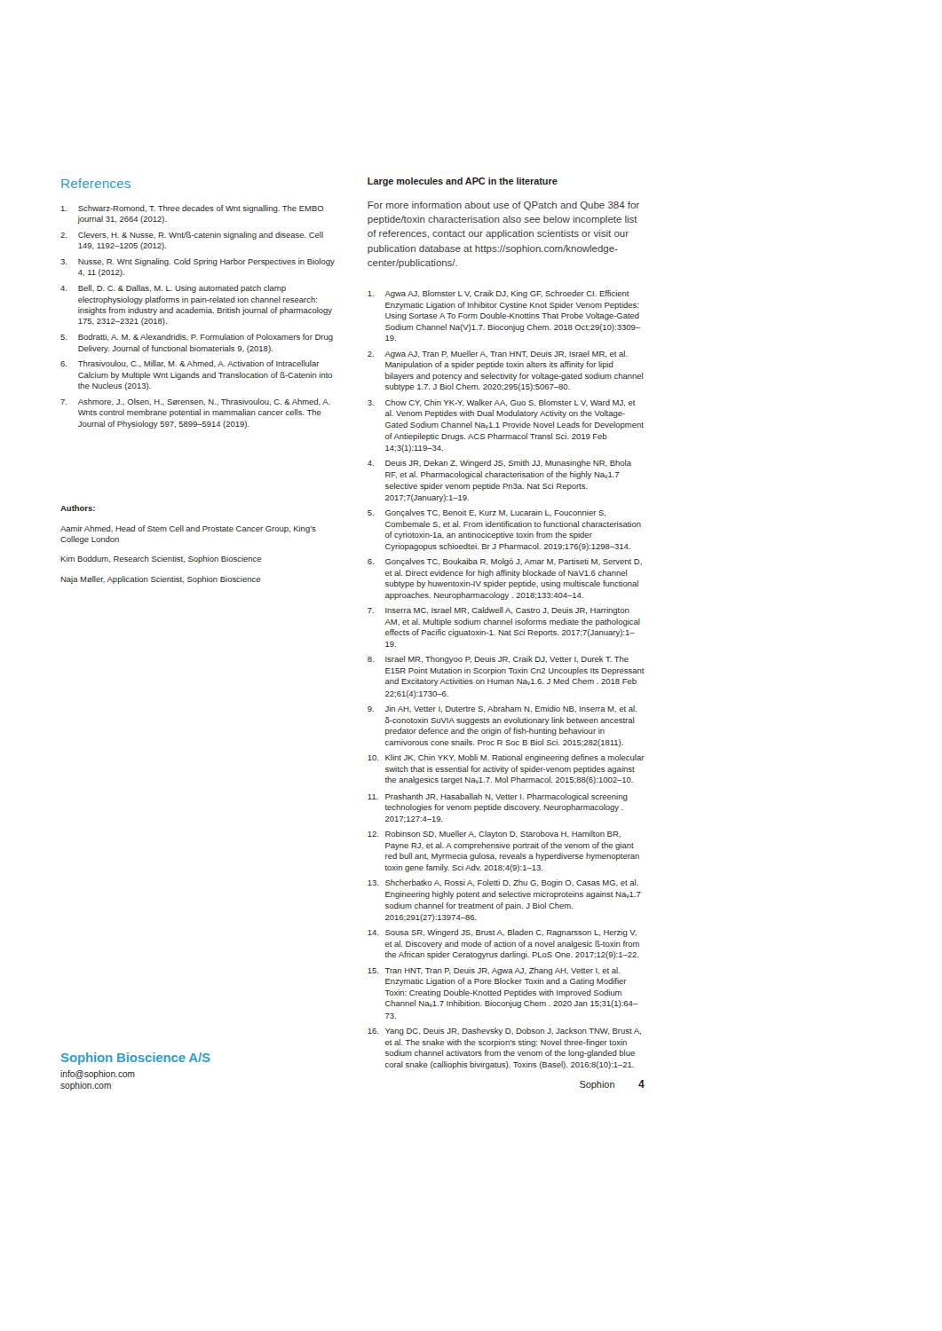References
Schwarz-Romond, T. Three decades of Wnt signalling. The EMBO journal 31, 2664 (2012).
Clevers, H. & Nusse, R. Wnt/ß-catenin signaling and disease. Cell 149, 1192–1205 (2012).
Nusse, R. Wnt Signaling. Cold Spring Harbor Perspectives in Biology 4, 11 (2012).
Bell, D. C. & Dallas, M. L. Using automated patch clamp electrophysiology platforms in pain-related ion channel research: insights from industry and academia. British journal of pharmacology 175, 2312–2321 (2018).
Bodratti, A. M. & Alexandridis, P. Formulation of Poloxamers for Drug Delivery. Journal of functional biomaterials 9, (2018).
Thrasivoulou, C., Millar, M. & Ahmed, A. Activation of Intracellular Calcium by Multiple Wnt Ligands and Translocation of ß-Catenin into the Nucleus (2013).
Ashmore, J., Olsen, H., Sørensen, N., Thrasivoulou, C. & Ahmed, A. Wnts control membrane potential in mammalian cancer cells. The Journal of Physiology 597, 5899–5914 (2019).
Authors:
Aamir Ahmed, Head of Stem Cell and Prostate Cancer Group, King's College London
Kim Boddum, Research Scientist, Sophion Bioscience
Naja Møller, Application Scientist, Sophion Bioscience
Large molecules and APC in the literature
For more information about use of QPatch and Qube 384 for peptide/toxin characterisation also see below incomplete list of references, contact our application scientists or visit our publication database at https://sophion.com/knowledge-center/publications/.
Agwa AJ, Blomster L V, Craik DJ, King GF, Schroeder CI. Efficient Enzymatic Ligation of Inhibitor Cystine Knot Spider Venom Peptides: Using Sortase A To Form Double-Knottins That Probe Voltage-Gated Sodium Channel Na(V)1.7. Bioconjug Chem. 2018 Oct;29(10):3309–19.
Agwa AJ, Tran P, Mueller A, Tran HNT, Deuis JR, Israel MR, et al. Manipulation of a spider peptide toxin alters its affinity for lipid bilayers and potency and selectivity for voltage-gated sodium channel subtype 1.7. J Biol Chem. 2020;295(15):5067–80.
Chow CY, Chin YK-Y, Walker AA, Guo S, Blomster L V, Ward MJ, et al. Venom Peptides with Dual Modulatory Activity on the Voltage-Gated Sodium Channel Nav1.1 Provide Novel Leads for Development of Antiepileptic Drugs. ACS Pharmacol Transl Sci. 2019 Feb 14;3(1):119–34.
Deuis JR, Dekan Z, Wingerd JS, Smith JJ, Munasinghe NR, Bhola RF, et al. Pharmacological characterisation of the highly Nav1.7 selective spider venom peptide Pn3a. Nat Sci Reports. 2017;7(January):1–19.
Gonçalves TC, Benoit E, Kurz M, Lucarain L, Fouconnier S, Combemale S, et al. From identification to functional characterisation of cyriotoxin-1a, an antinociceptive toxin from the spider Cyriopagopus schioedtei. Br J Pharmacol. 2019;176(9):1298–314.
Gonçalves TC, Boukaiba R, Molgó J, Amar M, Partiseti M, Servent D, et al. Direct evidence for high affinity blockade of NaV1.6 channel subtype by huwentoxin-IV spider peptide, using multiscale functional approaches. Neuropharmacology . 2018;133:404–14.
Inserra MC, Israel MR, Caldwell A, Castro J, Deuis JR, Harrington AM, et al. Multiple sodium channel isoforms mediate the pathological effects of Pacific ciguatoxin-1. Nat Sci Reports. 2017;7(January):1–19.
Israel MR, Thongyoo P, Deuis JR, Craik DJ, Vetter I, Durek T. The E15R Point Mutation in Scorpion Toxin Cn2 Uncouples Its Depressant and Excitatory Activities on Human Nav1.6. J Med Chem . 2018 Feb 22;61(4):1730–6.
Jin AH, Vetter I, Dutertre S, Abraham N, Emidio NB, Inserra M, et al. δ-conotoxin SuVIA suggests an evolutionary link between ancestral predator defence and the origin of fish-hunting behaviour in carnivorous cone snails. Proc R Soc B Biol Sci. 2015;282(1811).
Klint JK, Chin YKY, Mobli M. Rational engineering defines a molecular switch that is essential for activity of spider-venom peptides against the analgesics target Nav1.7. Mol Pharmacol. 2015;88(6):1002–10.
Prashanth JR, Hasaballah N, Vetter I. Pharmacological screening technologies for venom peptide discovery. Neuropharmacology . 2017;127:4–19.
Robinson SD, Mueller A, Clayton D, Starobova H, Hamilton BR, Payne RJ, et al. A comprehensive portrait of the venom of the giant red bull ant, Myrmecia gulosa, reveals a hyperdiverse hymenopteran toxin gene family. Sci Adv. 2018;4(9):1–13.
Shcherbatko A, Rossi A, Foletti D, Zhu G, Bogin O, Casas MG, et al. Engineering highly potent and selective microproteins against Nav1.7 sodium channel for treatment of pain. J Biol Chem. 2016;291(27):13974–86.
Sousa SR, Wingerd JS, Brust A, Bladen C, Ragnarsson L, Herzig V, et al. Discovery and mode of action of a novel analgesic ß-toxin from the African spider Ceratogyrus darlingi. PLoS One. 2017;12(9):1–22.
Tran HNT, Tran P, Deuis JR, Agwa AJ, Zhang AH, Vetter I, et al. Enzymatic Ligation of a Pore Blocker Toxin and a Gating Modifier Toxin: Creating Double-Knotted Peptides with Improved Sodium Channel Nav1.7 Inhibition. Bioconjug Chem . 2020 Jan 15;31(1):64–73.
Yang DC, Deuis JR, Dashevsky D, Dobson J, Jackson TNW, Brust A, et al. The snake with the scorpion's sting: Novel three-finger toxin sodium channel activators from the venom of the long-glanded blue coral snake (calliophis bivirgatus). Toxins (Basel). 2016;8(10):1–21.
Sophion Bioscience A/S
info@sophion.com
sophion.com
Sophion 4